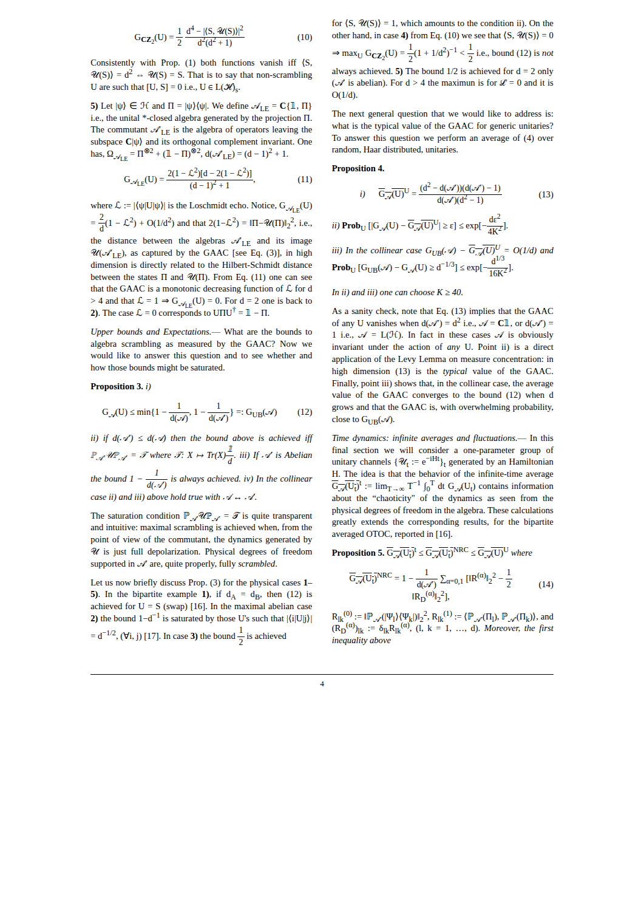GCZ2(U) = 12 d4 − |⟨S, 𝒰(S)⟩|2 d2(d2 + 1)
(10)
Consistently with Prop. (1) both functions vanish iff ⟨S, 𝒰(S)⟩ = d2 ⇔ 𝒰(S) = S. That is to say that non-scrambling U are such that [U, S] = 0 i.e., U ∈ L(ℋ)s.
5) Let |ψ⟩ ∈ ℋ and Π = |ψ⟩⟨ψ|. We define 𝒜LE = C{𝟙, Π} i.e., the unital *-closed algebra generated by the projection Π. The commutant 𝒜′LE is the algebra of operators leaving the subspace C|ψ⟩ and its orthogonal complement invariant. One has, Ω𝒜LE = Π⊗2 + (𝟙 − Π)⊗2, d(𝒜′LE) = (d − 1)2 + 1.
G𝒜LE(U) = 2(1 − ℒ2)[d − 2(1 − ℒ2)](d − 1)2 + 1,
(11)
where ℒ := |⟨ψ|U|ψ⟩| is the Loschmidt echo. Notice, G𝒜LE(U) = 2 d(1 − ℒ2) + O(1/d2) and that 2(1−ℒ2) = ‖Π−𝒰(Π)‖22, i.e., the distance between the algebras 𝒜′LE and its image 𝒰(𝒜′LE), as captured by the GAAC [see Eq. (3)], in high dimension is directly related to the Hilbert-Schmidt distance between the states Π and 𝒰(Π). From Eq. (11) one can see that the GAAC is a monotonic decreasing function of ℒ for d > 4 and that ℒ = 1 ⇒ G𝒜LE(U) = 0. For d = 2 one is back to 2). The case ℒ = 0 corresponds to UΠU† = 𝟙 − Π.
Upper bounds and Expectations.— What are the bounds to algebra scrambling as measured by the GAAC? Now we would like to answer this question and to see whether and how those bounds might be saturated.
Proposition 3. i)
G𝒜(U) ≤ min{1 − 1 d(𝒜), 1 − 1 d(𝒜′)} =: GUB(𝒜)
(12)
ii) if d(𝒜′) ≤ d(𝒜) then the bound above is achieved iff ℙ𝒜′𝒰ℙ𝒜′ = 𝒯 where 𝒯: X ↦ Tr(X)𝟙 d. iii) If 𝒜′ is Abelian the bound 1 − 1 d(𝒜′) is always achieved. iv) In the collinear case ii) and iii) above hold true with 𝒜 ↔ 𝒜′.
The saturation condition ℙ𝒜′𝒰ℙ𝒜′ = 𝒯 is quite transparent and intuitive: maximal scrambling is achieved when, from the point of view of the commutant, the dynamics generated by 𝒰 is just full depolarization. Physical degrees of freedom supported in 𝒜′ are, quite properly, fully scrambled.
Let us now briefly discuss Prop. (3) for the physical cases 1–5). In the bipartite example 1), if dA = dB, then (12) is achieved for U = S (swap) [16]. In the maximal abelian case 2) the bound 1−d−1 is saturated by those U's such that |⟨i|U|j⟩| = d−1/2, (∀i, j) [17]. In case 3) the bound 12 is achieved
for ⟨S, 𝒰(S)⟩ = 1, which amounts to the condition ii). On the other hand, in case 4) from Eq. (10) we see that ⟨S, 𝒰(S)⟩ = 0 ⇒ maxU GCZ2(U) = 12(1 + 1/d2)−1 < 12 i.e., bound (12) is not always achieved. 5) The bound 1/2 is achieved for d = 2 only (𝒜′ is abelian). For d > 4 the maximun is for ℒ = 0 and it is O(1/d).
The next general question that we would like to address is: what is the typical value of the GAAC for generic unitaries? To answer this question we perform an average of (4) over random, Haar distributed, unitaries.
Proposition 4.
i) G𝒜(U)U = (d2 − d(𝒜′))(d(𝒜′) − 1) d(𝒜′)(d2 − 1)
(13)
ii) ProbU [|G𝒜(U) − G𝒜(U)U| ≥ ε] ≤ exp[−dε24K2].
iii) In the collinear case GUB(𝒜) − G𝒜(U)U = O(1/d) and ProbU [GUB(𝒜) − G𝒜(U) ≥ d−1/3] ≤ exp[−d1/316K2].
In ii) and iii) one can choose K ≥ 40.
As a sanity check, note that Eq. (13) implies that the GAAC of any U vanishes when d(𝒜′) = d2 i.e., 𝒜 = C𝟙, or d(𝒜′) = 1 i.e., 𝒜 = L(ℋ). In fact in these cases 𝒜 is obviously invariant under the action of any U. Point ii) is a direct application of the Levy Lemma on measure concentration: in high dimension (13) is the typical value of the GAAC. Finally, point iii) shows that, in the collinear case, the average value of the GAAC converges to the bound (12) when d grows and that the GAAC is, with overwhelming probability, close to GUB(𝒜).
Time dynamics: infinite averages and fluctuations.— In this final section we will consider a one-parameter group of unitary channels {𝒰t := e−iHt}t generated by an Hamiltonian H. The idea is that the behavior of the infinite-time average G𝒜(Ut)t := limT→∞ T−1 ∫0T dt G𝒜(Ut) contains information about the “chaoticity" of the dynamics as seen from the physical degrees of freedom in the algebra. These calculations greatly extends the corresponding results, for the bipartite averaged OTOC, reported in [16].
Proposition 5. G𝒜(Ut)t ≤ G𝒜(Ut)NRC ≤ G𝒜(U)U where
G𝒜(Ut)NRC = 1 − 1 d(𝒜′) ∑α=0,1 [‖R(α)‖22 − 12‖RD(α)‖22],
(14)
Rlk(0) := ‖ℙ𝒜′(|Ψl⟩⟨Ψk|)‖22, Rlk(1) := ⟨ℙ𝒜′(Πl), ℙ𝒜′(Πk)⟩, and (RD(α))lk := δlkRlk(α), (l, k = 1, …, d). Moreover, the first inequality above
4